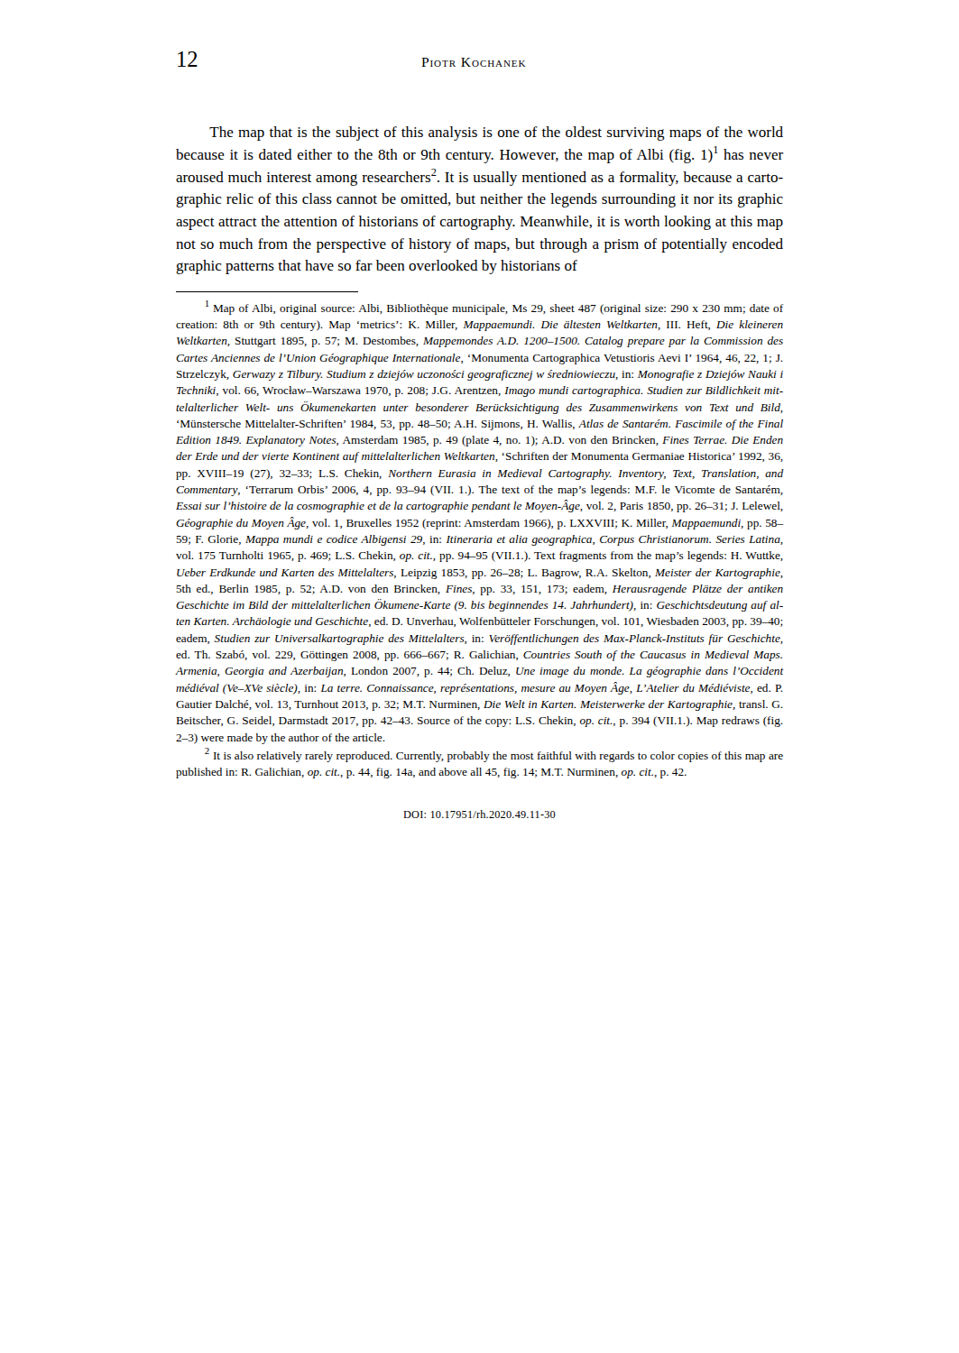12
Piotr Kochanek
The map that is the subject of this analysis is one of the oldest surviving maps of the world because it is dated either to the 8th or 9th century. However, the map of Albi (fig. 1)1 has never aroused much interest among researchers2. It is usually mentioned as a formality, because a cartographic relic of this class cannot be omitted, but neither the legends surrounding it nor its graphic aspect attract the attention of historians of cartography. Meanwhile, it is worth looking at this map not so much from the perspective of history of maps, but through a prism of potentially encoded graphic patterns that have so far been overlooked by historians of
1Map of Albi, original source: Albi, Bibliothèque municipale, Ms 29, sheet 487 (original size: 290 x 230 mm; date of creation: 8th or 9th century). Map ‘metrics’: K. Miller, Mappaemundi. Die ältesten Weltkarten, III. Heft, Die kleineren Weltkarten, Stuttgart 1895, p. 57; M. Destombes, Mappemondes A.D. 1200–1500. Catalog prepare par la Commission des Cartes Anciennes de l’Union Géographique Internationale, ‘Monumenta Cartographica Vetustioris Aevi I’ 1964, 46, 22, 1; J. Strzelczyk, Gerwazy z Tilbury. Studium z dziejów uczoności geograficznej w średniowieczu, in: Monografie z Dziejów Nauki i Techniki, vol. 66, Wrocław–Warszawa 1970, p. 208; J.G. Arentzen, Imago mundi cartographica. Studien zur Bildlichkeit mittelalterlicher Welt- uns Ökumenekarten unter besonderer Berücksichtigung des Zusammenwirkens von Text und Bild, ‘Münstersche Mittelalter-Schriften’ 1984, 53, pp. 48–50; A.H. Sijmons, H. Wallis, Atlas de Santarém. Fascimile of the Final Edition 1849. Explanatory Notes, Amsterdam 1985, p. 49 (plate 4, no. 1); A.D. von den Brincken, Fines Terrae. Die Enden der Erde und der vierte Kontinent auf mittelalterlichen Weltkarten, ‘Schriften der Monumenta Germaniae Historica’ 1992, 36, pp. XVIII–19 (27), 32–33; L.S. Chekin, Northern Eurasia in Medieval Cartography. Inventory, Text, Translation, and Commentary, ‘Terrarum Orbis’ 2006, 4, pp. 93–94 (VII. 1.). The text of the map’s legends: M.F. le Vicomte de Santarém, Essai sur l’histoire de la cosmographie et de la cartographie pendant le Moyen-Âge, vol. 2, Paris 1850, pp. 26–31; J. Lelewel, Géographie du Moyen Âge, vol. 1, Bruxelles 1952 (reprint: Amsterdam 1966), p. LXXVIII; K. Miller, Mappaemundi, pp. 58–59; F. Glorie, Mappa mundi e codice Albigensi 29, in: Itineraria et alia geographica, Corpus Christianorum. Series Latina, vol. 175 Turnholti 1965, p. 469; L.S. Chekin, op. cit., pp. 94–95 (VII.1.). Text fragments from the map’s legends: H. Wuttke, Ueber Erdkunde und Karten des Mittelalters, Leipzig 1853, pp. 26–28; L. Bagrow, R.A. Skelton, Meister der Kartographie, 5th ed., Berlin 1985, p. 52; A.D. von den Brincken, Fines, pp. 33, 151, 173; eadem, Herausragende Plätze der antiken Geschichte im Bild der mittelalterlichen Ökumene-Karte (9. bis beginnendes 14. Jahrhundert), in: Geschichtsdeutung auf alten Karten. Archäologie und Geschichte, ed. D. Unverhau, Wolfenbütteler Forschungen, vol. 101, Wiesbaden 2003, pp. 39–40; eadem, Studien zur Universalkartographie des Mittelalters, in: Veröffentlichungen des Max-Planck-Instituts für Geschichte, ed. Th. Szabó, vol. 229, Göttingen 2008, pp. 666–667; R. Galichian, Countries South of the Caucasus in Medieval Maps. Armenia, Georgia and Azerbaijan, London 2007, p. 44; Ch. Deluz, Une image du monde. La géographie dans l’Occident médiéval (Ve–XVe siècle), in: La terre. Connaissance, représentations, mesure au Moyen Âge, L’Atelier du Médiéviste, ed. P. Gautier Dalché, vol. 13, Turnhout 2013, p. 32; M.T. Nurminen, Die Welt in Karten. Meisterwerke der Kartographie, transl. G. Beitscher, G. Seidel, Darmstadt 2017, pp. 42–43. Source of the copy: L.S. Chekin, op. cit., p. 394 (VII.1.). Map redraws (fig. 2–3) were made by the author of the article.
2It is also relatively rarely reproduced. Currently, probably the most faithful with regards to color copies of this map are published in: R. Galichian, op. cit., p. 44, fig. 14a, and above all 45, fig. 14; M.T. Nurminen, op. cit., p. 42.
DOI: 10.17951/rh.2020.49.11-30